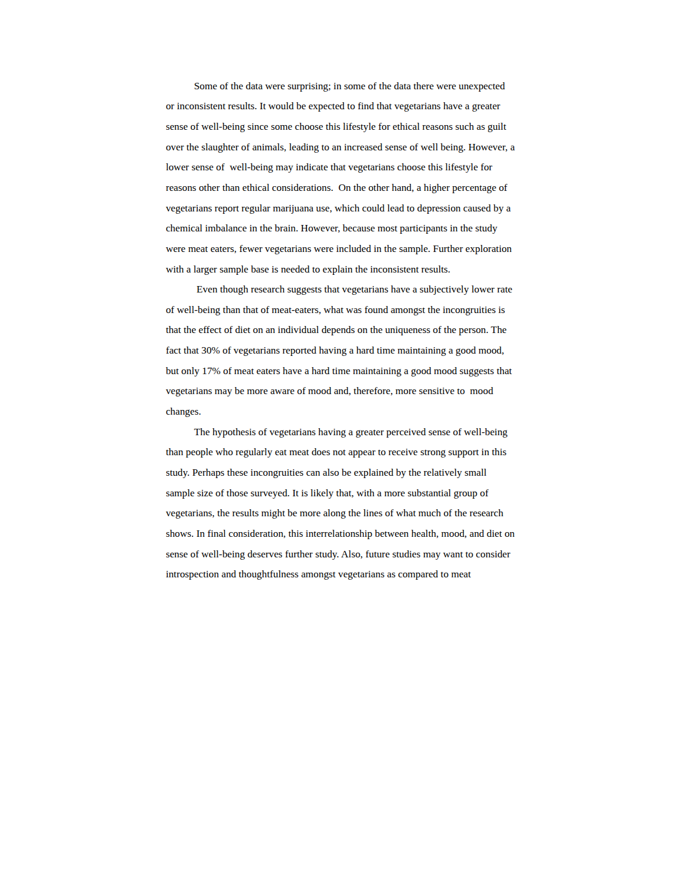Some of the data were surprising; in some of the data there were unexpected or inconsistent results. It would be expected to find that vegetarians have a greater sense of well-being since some choose this lifestyle for ethical reasons such as guilt over the slaughter of animals, leading to an increased sense of well being. However, a lower sense of well-being may indicate that vegetarians choose this lifestyle for reasons other than ethical considerations. On the other hand, a higher percentage of vegetarians report regular marijuana use, which could lead to depression caused by a chemical imbalance in the brain. However, because most participants in the study were meat eaters, fewer vegetarians were included in the sample. Further exploration with a larger sample base is needed to explain the inconsistent results.
Even though research suggests that vegetarians have a subjectively lower rate of well-being than that of meat-eaters, what was found amongst the incongruities is that the effect of diet on an individual depends on the uniqueness of the person. The fact that 30% of vegetarians reported having a hard time maintaining a good mood, but only 17% of meat eaters have a hard time maintaining a good mood suggests that vegetarians may be more aware of mood and, therefore, more sensitive to mood changes.
The hypothesis of vegetarians having a greater perceived sense of well-being than people who regularly eat meat does not appear to receive strong support in this study. Perhaps these incongruities can also be explained by the relatively small sample size of those surveyed. It is likely that, with a more substantial group of vegetarians, the results might be more along the lines of what much of the research shows. In final consideration, this interrelationship between health, mood, and diet on sense of well-being deserves further study. Also, future studies may want to consider introspection and thoughtfulness amongst vegetarians as compared to meat